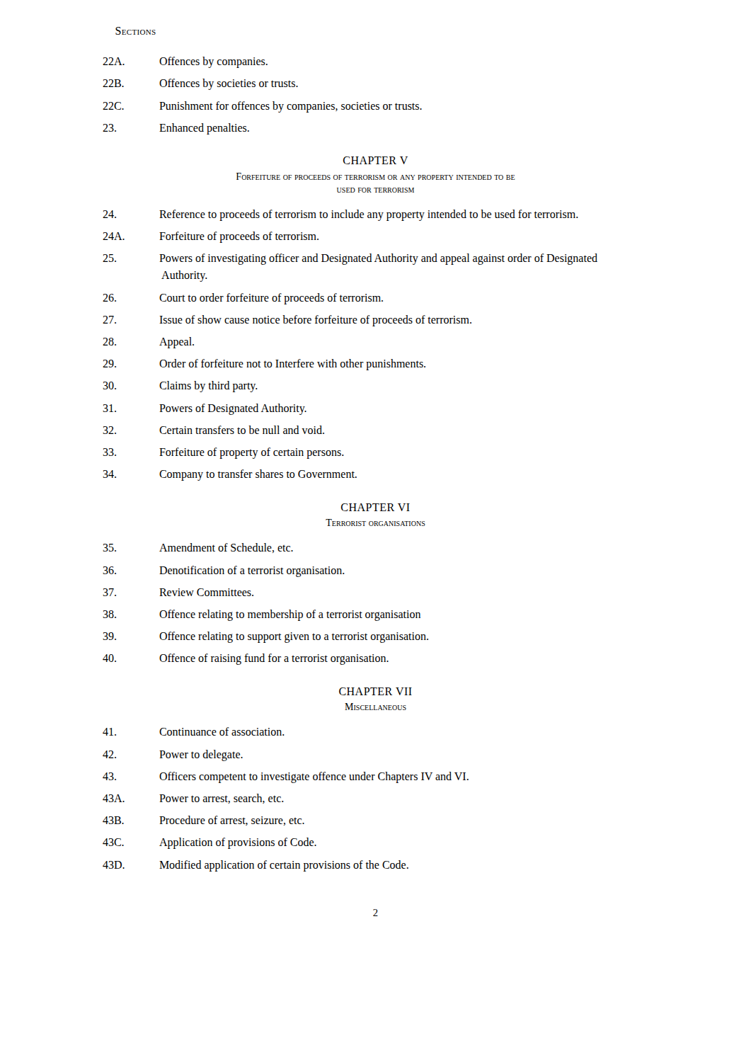Sections
22A. Offences by companies.
22B. Offences by societies or trusts.
22C. Punishment for offences by companies, societies or trusts.
23. Enhanced penalties.
CHAPTER V
Forfeiture of proceeds of terrorism or any property intended to be
used for terrorism
24. Reference to proceeds of terrorism to include any property intended to be used for terrorism.
24A. Forfeiture of proceeds of terrorism.
25. Powers of investigating officer and Designated Authority and appeal against order of Designated Authority.
26. Court to order forfeiture of proceeds of terrorism.
27. Issue of show cause notice before forfeiture of proceeds of terrorism.
28. Appeal.
29. Order of forfeiture not to Interfere with other punishments.
30. Claims by third party.
31. Powers of Designated Authority.
32. Certain transfers to be null and void.
33. Forfeiture of property of certain persons.
34. Company to transfer shares to Government.
CHAPTER VI
Terrorist organisations
35. Amendment of Schedule, etc.
36. Denotification of a terrorist organisation.
37. Review Committees.
38. Offence relating to membership of a terrorist organisation
39. Offence relating to support given to a terrorist organisation.
40. Offence of raising fund for a terrorist organisation.
CHAPTER VII
Miscellaneous
41. Continuance of association.
42. Power to delegate.
43. Officers competent to investigate offence under Chapters IV and VI.
43A. Power to arrest, search, etc.
43B. Procedure of arrest, seizure, etc.
43C. Application of provisions of Code.
43D. Modified application of certain provisions of the Code.
2